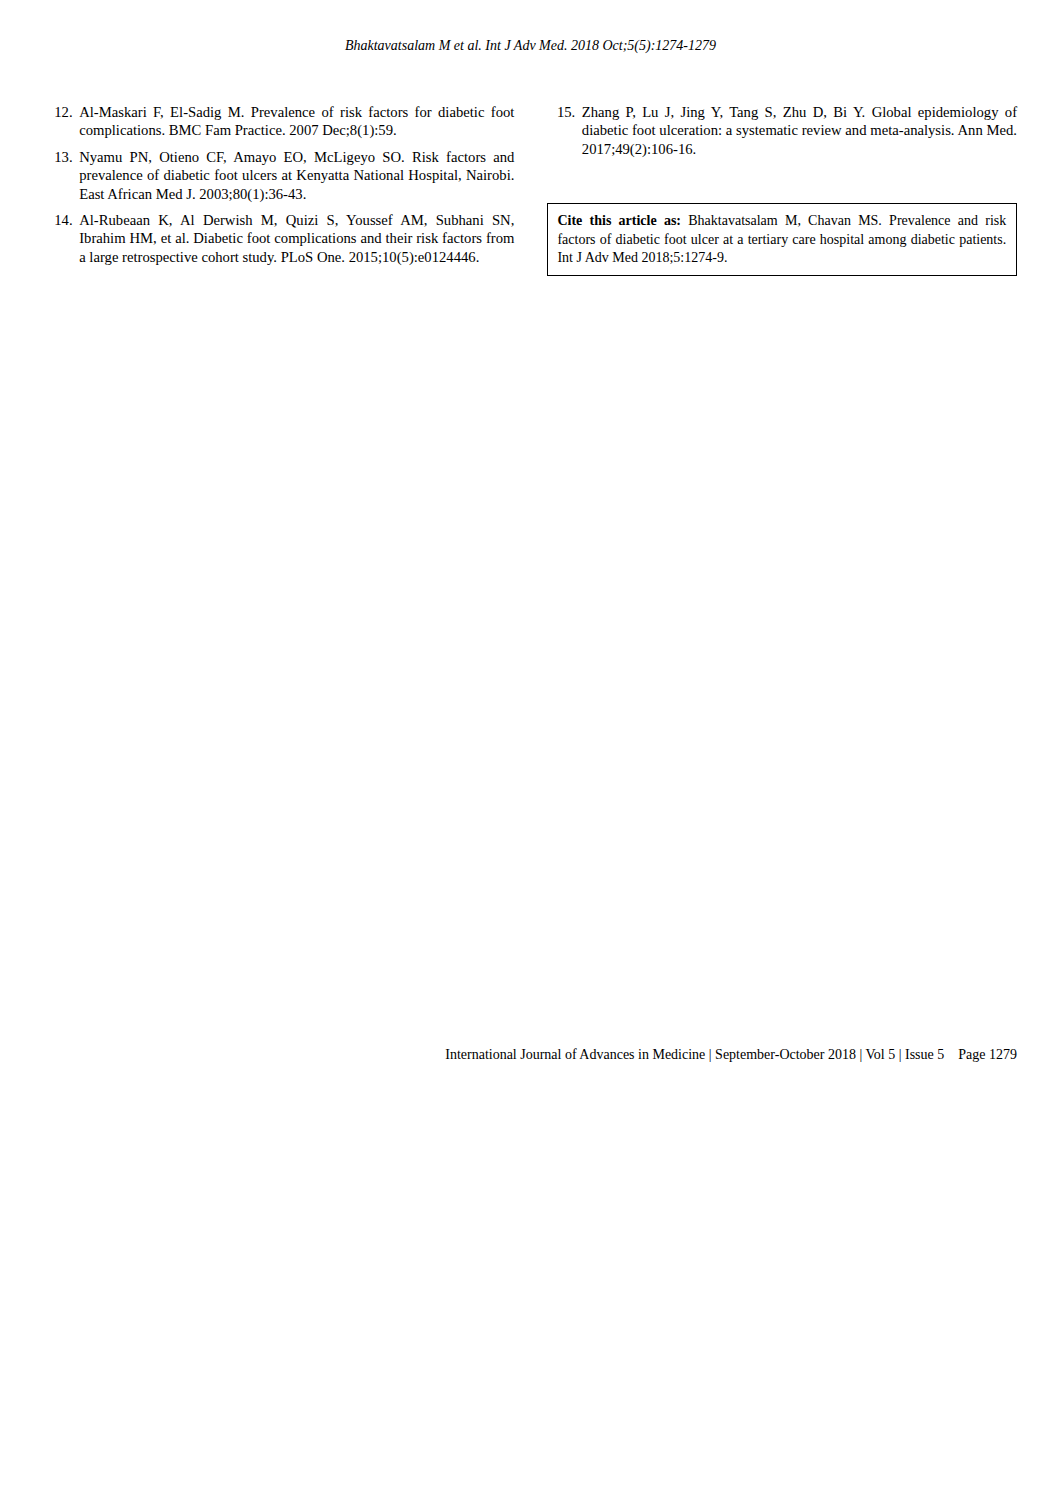Bhaktavatsalam M et al. Int J Adv Med. 2018 Oct;5(5):1274-1279
Al-Maskari F, El-Sadig M. Prevalence of risk factors for diabetic foot complications. BMC Fam Practice. 2007 Dec;8(1):59.
Nyamu PN, Otieno CF, Amayo EO, McLigeyo SO. Risk factors and prevalence of diabetic foot ulcers at Kenyatta National Hospital, Nairobi. East African Med J. 2003;80(1):36-43.
Al-Rubeaan K, Al Derwish M, Quizi S, Youssef AM, Subhani SN, Ibrahim HM, et al. Diabetic foot complications and their risk factors from a large retrospective cohort study. PLoS One. 2015;10(5):e0124446.
Zhang P, Lu J, Jing Y, Tang S, Zhu D, Bi Y. Global epidemiology of diabetic foot ulceration: a systematic review and meta-analysis. Ann Med. 2017;49(2):106-16.
Cite this article as: Bhaktavatsalam M, Chavan MS. Prevalence and risk factors of diabetic foot ulcer at a tertiary care hospital among diabetic patients. Int J Adv Med 2018;5:1274-9.
International Journal of Advances in Medicine | September-October 2018 | Vol 5 | Issue 5 Page 1279